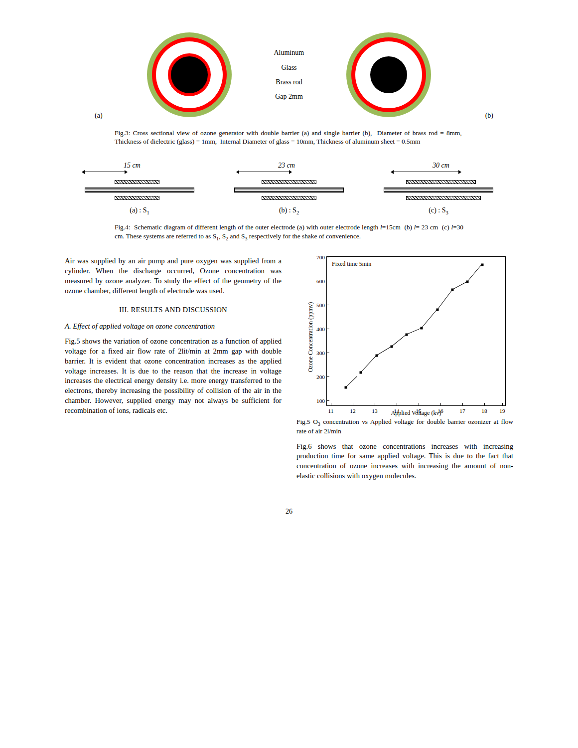Aluminum
Glass
Brass rod
Gap 2mm
(a)
(b)
Fig.3: Cross sectional view of ozone generator with double barrier (a) and single barrier (b), Diameter of brass rod = 8mm, Thickness of dielectric (glass) = 1mm, Internal Diameter of glass = 10mm, Thickness of aluminum sheet = 0.5mm
15 cm
(a) : S1
23 cm
(b) : S2
30 cm
(c) : S3
Fig.4: Schematic diagram of different length of the outer electrode (a) with outer electrode length l=15cm (b) l= 23 cm (c) l=30 cm. These systems are referred to as S1, S2 and S3 respectively for the shake of convenience.
Air was supplied by an air pump and pure oxygen was supplied from a cylinder. When the discharge occurred, Ozone concentration was measured by ozone analyzer. To study the effect of the geometry of the ozone chamber, different length of electrode was used.
III. RESULTS AND DISCUSSION
A. Effect of applied voltage on ozone concentration
Fig.5 shows the variation of ozone concentration as a function of applied voltage for a fixed air flow rate of 2lit/min at 2mm gap with double barrier. It is evident that ozone concentration increases as the applied voltage increases. It is due to the reason that the increase in voltage increases the electrical energy density i.e. more energy transferred to the electrons, thereby increasing the possibility of collision of the air in the chamber. However, supplied energy may not always be sufficient for recombination of ions, radicals etc.
Ozone Concentration (ppmv)
Fixed time 5min
700 600 500 400 300 200 100
11 12 13 14 15 16 17 18 19
Applied Voltage (kv)
Fig.5 O3 concentration vs Applied voltage for double barrier ozonizer at flow rate of air 2l/min
Fig.6 shows that ozone concentrations increases with increasing production time for same applied voltage. This is due to the fact that concentration of ozone increases with increasing the amount of non-elastic collisions with oxygen molecules.
26